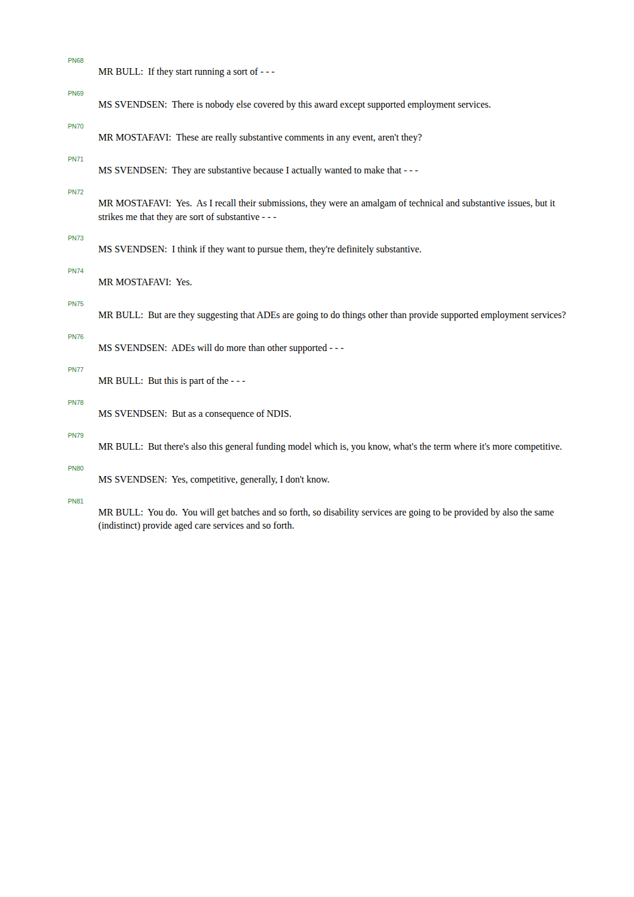PN68
MR BULL: If they start running a sort of - - -
PN69
MS SVENDSEN: There is nobody else covered by this award except supported employment services.
PN70
MR MOSTAFAVI: These are really substantive comments in any event, aren't they?
PN71
MS SVENDSEN: They are substantive because I actually wanted to make that - - -
PN72
MR MOSTAFAVI: Yes. As I recall their submissions, they were an amalgam of technical and substantive issues, but it strikes me that they are sort of substantive - - -
PN73
MS SVENDSEN: I think if they want to pursue them, they're definitely substantive.
PN74
MR MOSTAFAVI: Yes.
PN75
MR BULL: But are they suggesting that ADEs are going to do things other than provide supported employment services?
PN76
MS SVENDSEN: ADEs will do more than other supported - - -
PN77
MR BULL: But this is part of the - - -
PN78
MS SVENDSEN: But as a consequence of NDIS.
PN79
MR BULL: But there's also this general funding model which is, you know, what's the term where it's more competitive.
PN80
MS SVENDSEN: Yes, competitive, generally, I don't know.
PN81
MR BULL: You do. You will get batches and so forth, so disability services are going to be provided by also the same (indistinct) provide aged care services and so forth.